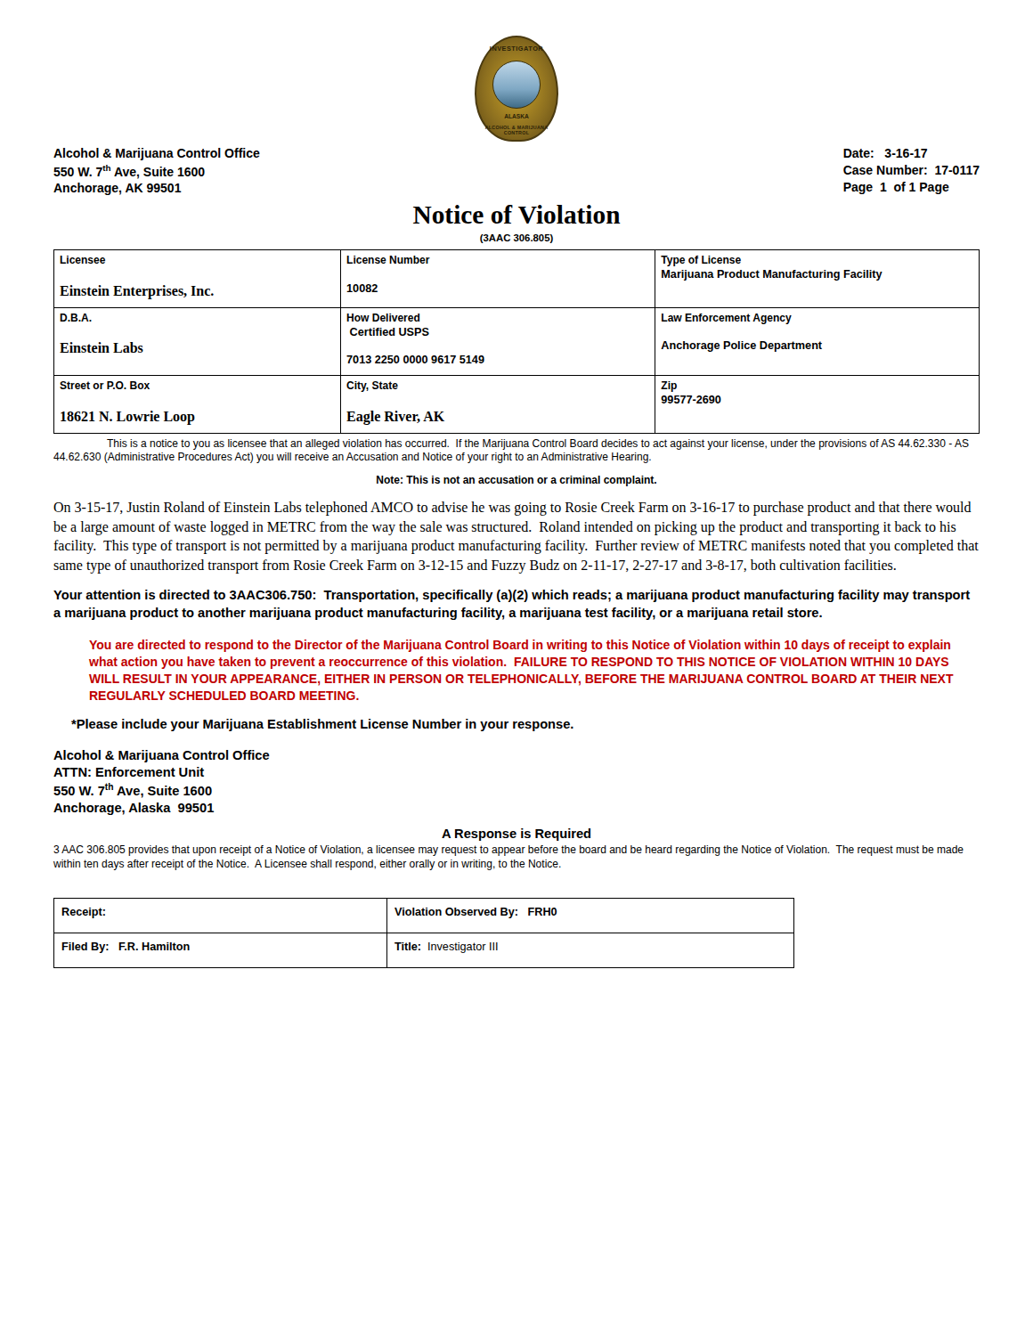ALCOHOL & MARIJUANA CONTROL
Alcohol & Marijuana Control Office
550 W. 7th Ave, Suite 1600
Anchorage, AK 99501
Date: 3-16-17
Case Number: 17-0117
Page 1 of 1 Page
Notice of Violation
(3AAC 306.805)
| Licensee Einstein Enterprises, Inc. | License Number 10082 | Type of License Marijuana Product Manufacturing Facility |
| D.B.A. Einstein Labs | How Delivered Certified USPS 7013 2250 0000 9617 5149 | Law Enforcement Agency Anchorage Police Department |
| Street or P.O. Box 18621 N. Lowrie Loop | City, State Eagle River, AK | Zip 99577-2690 |
This is a notice to you as licensee that an alleged violation has occurred. If the Marijuana Control Board decides to act against your license, under the provisions of AS 44.62.330 - AS 44.62.630 (Administrative Procedures Act) you will receive an Accusation and Notice of your right to an Administrative Hearing.
Note: This is not an accusation or a criminal complaint.
On 3-15-17, Justin Roland of Einstein Labs telephoned AMCO to advise he was going to Rosie Creek Farm on 3-16-17 to purchase product and that there would be a large amount of waste logged in METRC from the way the sale was structured. Roland intended on picking up the product and transporting it back to his facility. This type of transport is not permitted by a marijuana product manufacturing facility. Further review of METRC manifests noted that you completed that same type of unauthorized transport from Rosie Creek Farm on 3-12-15 and Fuzzy Budz on 2-11-17, 2-27-17 and 3-8-17, both cultivation facilities.
Your attention is directed to 3AAC306.750: Transportation, specifically (a)(2) which reads; a marijuana product manufacturing facility may transport a marijuana product to another marijuana product manufacturing facility, a marijuana test facility, or a marijuana retail store.
You are directed to respond to the Director of the Marijuana Control Board in writing to this Notice of Violation within 10 days of receipt to explain what action you have taken to prevent a reoccurrence of this violation. FAILURE TO RESPOND TO THIS NOTICE OF VIOLATION WITHIN 10 DAYS WILL RESULT IN YOUR APPEARANCE, EITHER IN PERSON OR TELEPHONICALLY, BEFORE THE MARIJUANA CONTROL BOARD AT THEIR NEXT REGULARLY SCHEDULED BOARD MEETING.
*Please include your Marijuana Establishment License Number in your response.
Alcohol & Marijuana Control Office
ATTN: Enforcement Unit
550 W. 7th Ave, Suite 1600
Anchorage, Alaska 99501
A Response is Required
3 AAC 306.805 provides that upon receipt of a Notice of Violation, a licensee may request to appear before the board and be heard regarding the Notice of Violation. The request must be made within ten days after receipt of the Notice. A Licensee shall respond, either orally or in writing, to the Notice.
| Receipt: | Violation Observed By: FRH0 |
| Filed By: F.R. Hamilton | Title: Investigator III |